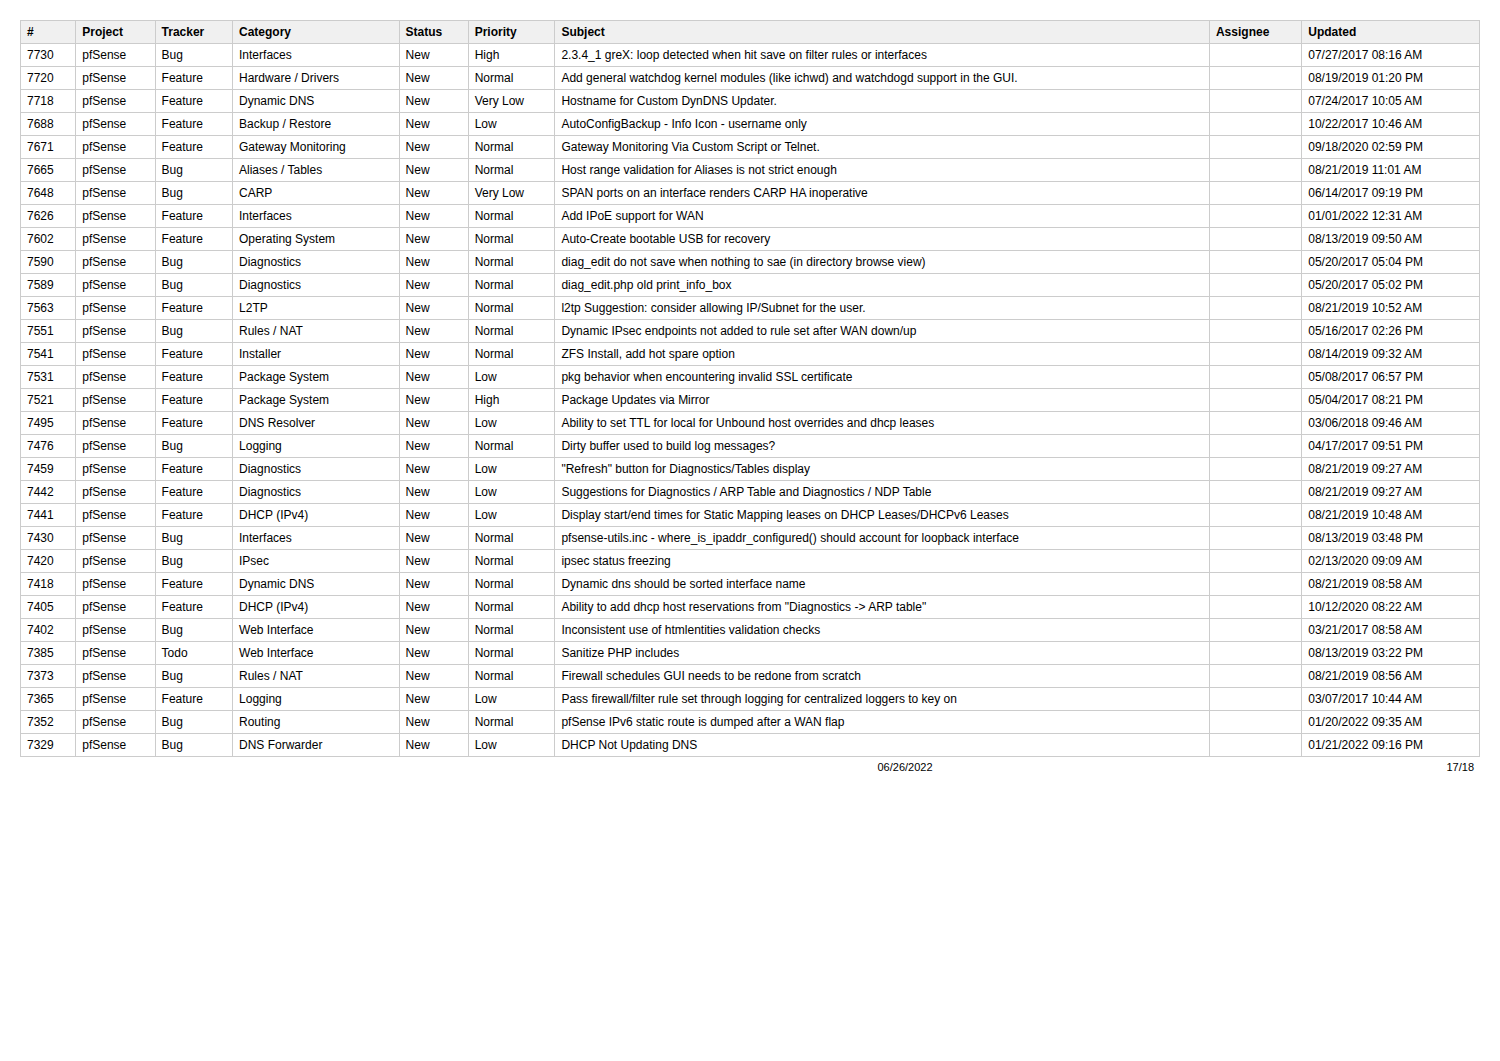| # | Project | Tracker | Category | Status | Priority | Subject | Assignee | Updated |
| --- | --- | --- | --- | --- | --- | --- | --- | --- |
| 7730 | pfSense | Bug | Interfaces | New | High | 2.3.4_1 greX: loop detected when hit save on filter rules or interfaces | | 07/27/2017 08:16 AM |
| 7720 | pfSense | Feature | Hardware / Drivers | New | Normal | Add general watchdog kernel modules (like ichwd) and watchdogd support in the GUI. | | 08/19/2019 01:20 PM |
| 7718 | pfSense | Feature | Dynamic DNS | New | Very Low | Hostname for Custom DynDNS Updater. | | 07/24/2017 10:05 AM |
| 7688 | pfSense | Feature | Backup / Restore | New | Low | AutoConfigBackup - Info Icon - username only | | 10/22/2017 10:46 AM |
| 7671 | pfSense | Feature | Gateway Monitoring | New | Normal | Gateway Monitoring Via Custom Script or Telnet. | | 09/18/2020 02:59 PM |
| 7665 | pfSense | Bug | Aliases / Tables | New | Normal | Host range validation for Aliases is not strict enough | | 08/21/2019 11:01 AM |
| 7648 | pfSense | Bug | CARP | New | Very Low | SPAN ports on an interface renders CARP HA inoperative | | 06/14/2017 09:19 PM |
| 7626 | pfSense | Feature | Interfaces | New | Normal | Add IPoE support for WAN | | 01/01/2022 12:31 AM |
| 7602 | pfSense | Feature | Operating System | New | Normal | Auto-Create bootable USB for recovery | | 08/13/2019 09:50 AM |
| 7590 | pfSense | Bug | Diagnostics | New | Normal | diag_edit do not save when nothing to sae (in directory browse view) | | 05/20/2017 05:04 PM |
| 7589 | pfSense | Bug | Diagnostics | New | Normal | diag_edit.php old print_info_box | | 05/20/2017 05:02 PM |
| 7563 | pfSense | Feature | L2TP | New | Normal | l2tp Suggestion: consider allowing IP/Subnet for the user. | | 08/21/2019 10:52 AM |
| 7551 | pfSense | Bug | Rules / NAT | New | Normal | Dynamic IPsec endpoints not added to rule set after WAN down/up | | 05/16/2017 02:26 PM |
| 7541 | pfSense | Feature | Installer | New | Normal | ZFS Install, add hot spare option | | 08/14/2019 09:32 AM |
| 7531 | pfSense | Feature | Package System | New | Low | pkg behavior when encountering invalid SSL certificate | | 05/08/2017 06:57 PM |
| 7521 | pfSense | Feature | Package System | New | High | Package Updates via Mirror | | 05/04/2017 08:21 PM |
| 7495 | pfSense | Feature | DNS Resolver | New | Low | Ability to set TTL for local for Unbound host overrides and dhcp leases | | 03/06/2018 09:46 AM |
| 7476 | pfSense | Bug | Logging | New | Normal | Dirty buffer used to build log messages? | | 04/17/2017 09:51 PM |
| 7459 | pfSense | Feature | Diagnostics | New | Low | "Refresh" button for Diagnostics/Tables display | | 08/21/2019 09:27 AM |
| 7442 | pfSense | Feature | Diagnostics | New | Low | Suggestions for Diagnostics / ARP Table and Diagnostics / NDP Table | | 08/21/2019 09:27 AM |
| 7441 | pfSense | Feature | DHCP (IPv4) | New | Low | Display start/end times for Static Mapping leases on DHCP Leases/DHCPv6 Leases | | 08/21/2019 10:48 AM |
| 7430 | pfSense | Bug | Interfaces | New | Normal | pfsense-utils.inc - where_is_ipaddr_configured() should account for loopback interface | | 08/13/2019 03:48 PM |
| 7420 | pfSense | Bug | IPsec | New | Normal | ipsec status freezing | | 02/13/2020 09:09 AM |
| 7418 | pfSense | Feature | Dynamic DNS | New | Normal | Dynamic dns should be sorted interface name | | 08/21/2019 08:58 AM |
| 7405 | pfSense | Feature | DHCP (IPv4) | New | Normal | Ability to add dhcp host reservations from "Diagnostics -> ARP table" | | 10/12/2020 08:22 AM |
| 7402 | pfSense | Bug | Web Interface | New | Normal | Inconsistent use of htmlentities validation checks | | 03/21/2017 08:58 AM |
| 7385 | pfSense | Todo | Web Interface | New | Normal | Sanitize PHP includes | | 08/13/2019 03:22 PM |
| 7373 | pfSense | Bug | Rules / NAT | New | Normal | Firewall schedules GUI needs to be redone from scratch | | 08/21/2019 08:56 AM |
| 7365 | pfSense | Feature | Logging | New | Low | Pass firewall/filter rule set through logging for centralized loggers to key on | | 03/07/2017 10:44 AM |
| 7352 | pfSense | Bug | Routing | New | Normal | pfSense IPv6 static route is dumped after a WAN flap | | 01/20/2022 09:35 AM |
| 7329 | pfSense | Bug | DNS Forwarder | New | Low | DHCP Not Updating DNS | | 01/21/2022 09:16 PM |
| 06/26/2022 | 17/18 |